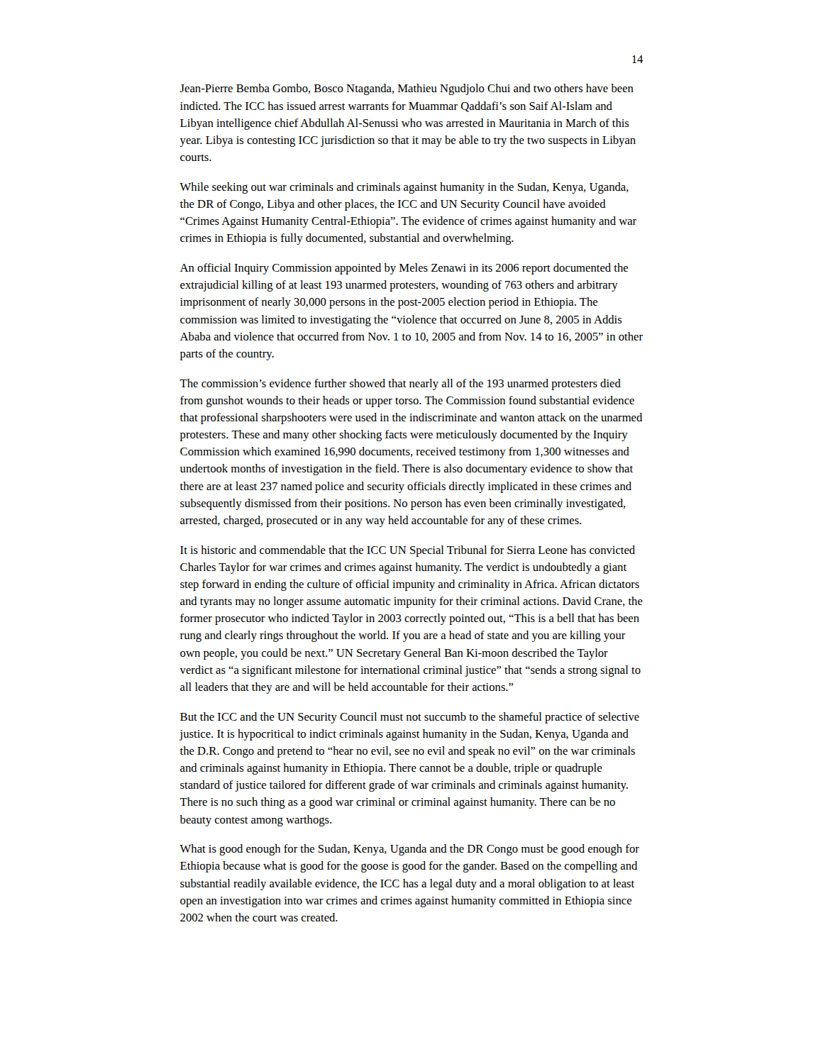14
Jean-Pierre Bemba Gombo, Bosco Ntaganda, Mathieu Ngudjolo Chui and two others have been indicted. The ICC has issued arrest warrants for Muammar Qaddafi’s son Saif Al-Islam and Libyan intelligence chief Abdullah Al-Senussi who was arrested in Mauritania in March of this year. Libya is contesting ICC jurisdiction so that it may be able to try the two suspects in Libyan courts.
While seeking out war criminals and criminals against humanity in the Sudan, Kenya, Uganda, the DR of Congo, Libya and other places, the ICC and UN Security Council have avoided “Crimes Against Humanity Central-Ethiopia”. The evidence of crimes against humanity and war crimes in Ethiopia is fully documented, substantial and overwhelming.
An official Inquiry Commission appointed by Meles Zenawi in its 2006 report documented the extrajudicial killing of at least 193 unarmed protesters, wounding of 763 others and arbitrary imprisonment of nearly 30,000 persons in the post-2005 election period in Ethiopia. The commission was limited to investigating the “violence that occurred on June 8, 2005 in Addis Ababa and violence that occurred from Nov. 1 to 10, 2005 and from Nov. 14 to 16, 2005” in other parts of the country.
The commission’s evidence further showed that nearly all of the 193 unarmed protesters died from gunshot wounds to their heads or upper torso. The Commission found substantial evidence that professional sharpshooters were used in the indiscriminate and wanton attack on the unarmed protesters. These and many other shocking facts were meticulously documented by the Inquiry Commission which examined 16,990 documents, received testimony from 1,300 witnesses and undertook months of investigation in the field. There is also documentary evidence to show that there are at least 237 named police and security officials directly implicated in these crimes and subsequently dismissed from their positions. No person has even been criminally investigated, arrested, charged, prosecuted or in any way held accountable for any of these crimes.
It is historic and commendable that the ICC UN Special Tribunal for Sierra Leone has convicted Charles Taylor for war crimes and crimes against humanity. The verdict is undoubtedly a giant step forward in ending the culture of official impunity and criminality in Africa. African dictators and tyrants may no longer assume automatic impunity for their criminal actions. David Crane, the former prosecutor who indicted Taylor in 2003 correctly pointed out, “This is a bell that has been rung and clearly rings throughout the world. If you are a head of state and you are killing your own people, you could be next.” UN Secretary General Ban Ki-moon described the Taylor verdict as “a significant milestone for international criminal justice” that “sends a strong signal to all leaders that they are and will be held accountable for their actions.”
But the ICC and the UN Security Council must not succumb to the shameful practice of selective justice. It is hypocritical to indict criminals against humanity in the Sudan, Kenya, Uganda and the D.R. Congo and pretend to “hear no evil, see no evil and speak no evil” on the war criminals and criminals against humanity in Ethiopia. There cannot be a double, triple or quadruple standard of justice tailored for different grade of war criminals and criminals against humanity. There is no such thing as a good war criminal or criminal against humanity. There can be no beauty contest among warthogs.
What is good enough for the Sudan, Kenya, Uganda and the DR Congo must be good enough for Ethiopia because what is good for the goose is good for the gander. Based on the compelling and substantial readily available evidence, the ICC has a legal duty and a moral obligation to at least open an investigation into war crimes and crimes against humanity committed in Ethiopia since 2002 when the court was created.